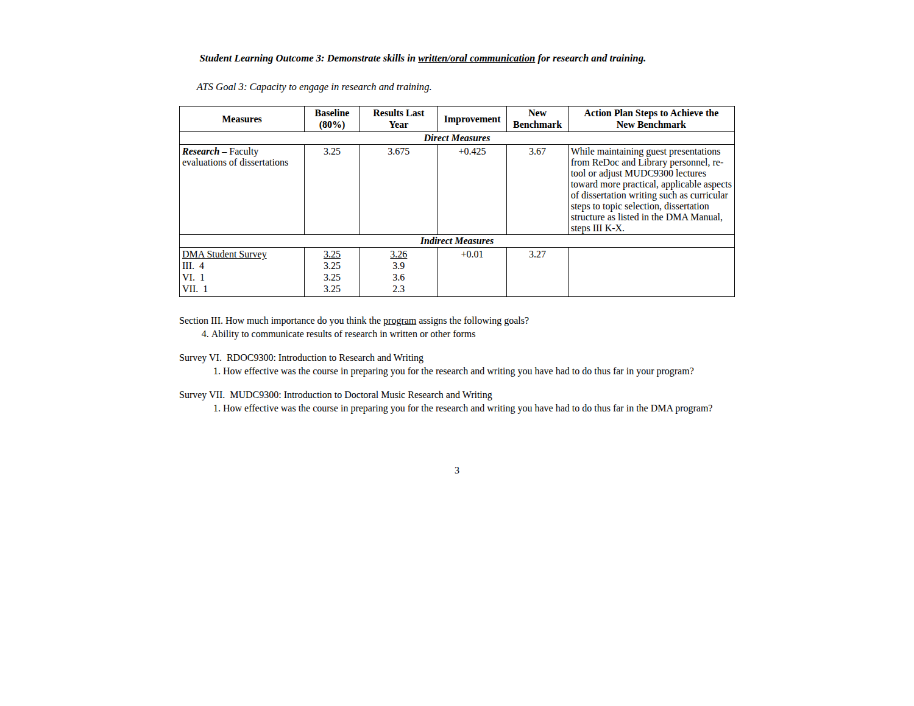Student Learning Outcome 3: Demonstrate skills in written/oral communication for research and training.
ATS Goal 3: Capacity to engage in research and training.
| Measures | Baseline (80%) | Results Last Year | Improvement | New Benchmark | Action Plan Steps to Achieve the New Benchmark |
| --- | --- | --- | --- | --- | --- |
| Direct Measures |
| Research – Faculty evaluations of dissertations | 3.25 | 3.675 | +0.425 | 3.67 | While maintaining guest presentations from ReDoc and Library personnel, re-tool or adjust MUDC9300 lectures toward more practical, applicable aspects of dissertation writing such as curricular steps to topic selection, dissertation structure as listed in the DMA Manual, steps III K-X. |
| Indirect Measures |
| DMA Student Survey III. 4 VI. 1 VII. 1 | 3.25 3.25 3.25 3.25 | 3.26 3.9 3.6 2.3 | +0.01 | 3.27 | |
Section III. How much importance do you think the program assigns the following goals?
Ability to communicate results of research in written or other forms
Survey VI. RDOC9300: Introduction to Research and Writing
How effective was the course in preparing you for the research and writing you have had to do thus far in your program?
Survey VII. MUDC9300: Introduction to Doctoral Music Research and Writing
How effective was the course in preparing you for the research and writing you have had to do thus far in the DMA program?
3